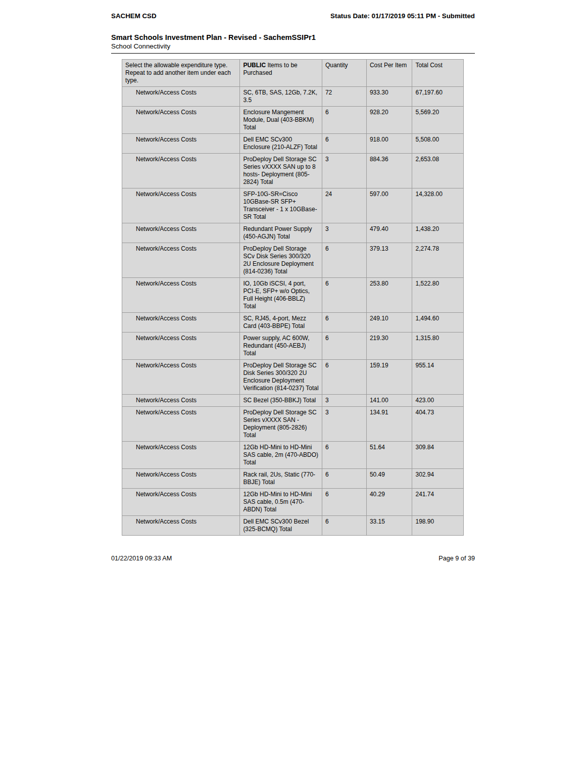SACHEM CSD
Status Date: 01/17/2019 05:11 PM - Submitted
Smart Schools Investment Plan - Revised - SachemSSIPr1
School Connectivity
| Select the allowable expenditure type. Repeat to add another item under each type. | PUBLIC Items to be Purchased | Quantity | Cost Per Item | Total Cost |
| --- | --- | --- | --- | --- |
| Network/Access Costs | SC, 6TB, SAS, 12Gb, 7.2K, 3.5 | 72 | 933.30 | 67,197.60 |
| Network/Access Costs | Enclosure Mangement Module, Dual (403-BBKM) Total | 6 | 928.20 | 5,569.20 |
| Network/Access Costs | Dell EMC SCv300 Enclosure (210-ALZF) Total | 6 | 918.00 | 5,508.00 |
| Network/Access Costs | ProDeploy Dell Storage SC Series vXXXX SAN up to 8 hosts- Deployment (805-2824) Total | 3 | 884.36 | 2,653.08 |
| Network/Access Costs | SFP-10G-SR=Cisco 10GBase-SR SFP+ Transceiver - 1 x 10GBase-SR Total | 24 | 597.00 | 14,328.00 |
| Network/Access Costs | Redundant Power Supply (450-AGJN) Total | 3 | 479.40 | 1,438.20 |
| Network/Access Costs | ProDeploy Dell Storage SCv Disk Series 300/320 2U Enclosure Deployment (814-0236) Total | 6 | 379.13 | 2,274.78 |
| Network/Access Costs | IO, 10Gb iSCSI, 4 port, PCI-E, SFP+ w/o Optics, Full Height (406-BBLZ) Total | 6 | 253.80 | 1,522.80 |
| Network/Access Costs | SC, RJ45, 4-port, Mezz Card (403-BBPE) Total | 6 | 249.10 | 1,494.60 |
| Network/Access Costs | Power supply, AC 600W, Redundant (450-AEBJ) Total | 6 | 219.30 | 1,315.80 |
| Network/Access Costs | ProDeploy Dell Storage SC Disk Series 300/320 2U Enclosure Deployment Verification (814-0237) Total | 6 | 159.19 | 955.14 |
| Network/Access Costs | SC Bezel (350-BBKJ) Total | 3 | 141.00 | 423.00 |
| Network/Access Costs | ProDeploy Dell Storage SC Series vXXXX SAN - Deployment (805-2826) Total | 3 | 134.91 | 404.73 |
| Network/Access Costs | 12Gb HD-Mini to HD-Mini SAS cable, 2m (470-ABDO) Total | 6 | 51.64 | 309.84 |
| Network/Access Costs | Rack rail, 2Us, Static (770-BBJE) Total | 6 | 50.49 | 302.94 |
| Network/Access Costs | 12Gb HD-Mini to HD-Mini SAS cable, 0.5m (470-ABDN) Total | 6 | 40.29 | 241.74 |
| Network/Access Costs | Dell EMC SCv300 Bezel (325-BCMQ) Total | 6 | 33.15 | 198.90 |
01/22/2019 09:33 AM
Page 9 of 39